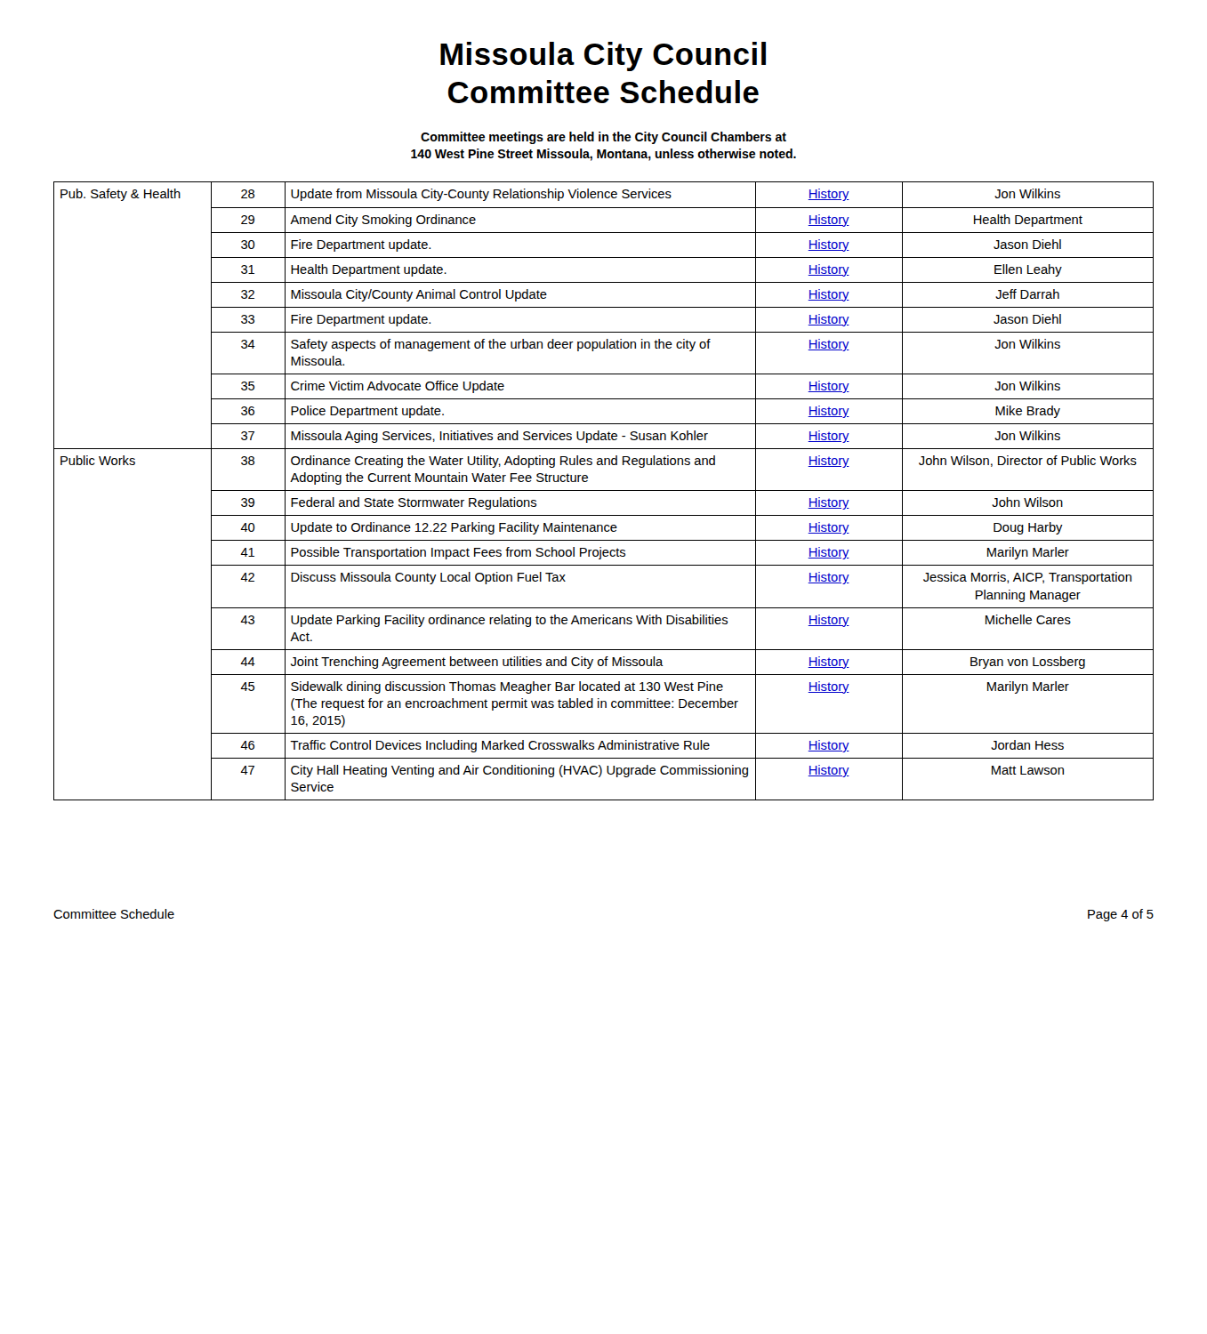Missoula City Council
Committee Schedule
Committee meetings are held in the City Council Chambers at
140 West Pine Street Missoula, Montana, unless otherwise noted.
| Pub. Safety & Health | 28 | Update from Missoula City-County Relationship Violence Services | History | Jon Wilkins |
| 29 | Amend City Smoking Ordinance | History | Health Department |
| 30 | Fire Department update. | History | Jason Diehl |
| 31 | Health Department update. | History | Ellen Leahy |
| 32 | Missoula City/County Animal Control Update | History | Jeff Darrah |
| 33 | Fire Department update. | History | Jason Diehl |
| 34 | Safety aspects of management of the urban deer population in the city of Missoula. | History | Jon Wilkins |
| 35 | Crime Victim Advocate Office Update | History | Jon Wilkins |
| 36 | Police Department update. | History | Mike Brady |
| 37 | Missoula Aging Services, Initiatives and Services Update - Susan Kohler | History | Jon Wilkins |
| Public Works | 38 | Ordinance Creating the Water Utility, Adopting Rules and Regulations and Adopting the Current Mountain Water Fee Structure | History | John Wilson, Director of Public Works |
| 39 | Federal and State Stormwater Regulations | History | John Wilson |
| 40 | Update to Ordinance 12.22 Parking Facility Maintenance | History | Doug Harby |
| 41 | Possible Transportation Impact Fees from School Projects | History | Marilyn Marler |
| 42 | Discuss Missoula County Local Option Fuel Tax | History | Jessica Morris, AICP, Transportation Planning Manager |
| 43 | Update Parking Facility ordinance relating to the Americans With Disabilities Act. | History | Michelle Cares |
| 44 | Joint Trenching Agreement between utilities and City of Missoula | History | Bryan von Lossberg |
| 45 | Sidewalk dining discussion Thomas Meagher Bar located at 130 West Pine (The request for an encroachment permit was tabled in committee: December 16, 2015) | History | Marilyn Marler |
| 46 | Traffic Control Devices Including Marked Crosswalks Administrative Rule | History | Jordan Hess |
| 47 | City Hall Heating Venting and Air Conditioning (HVAC) Upgrade Commissioning Service | History | Matt Lawson |
Committee Schedule
Page 4 of 5